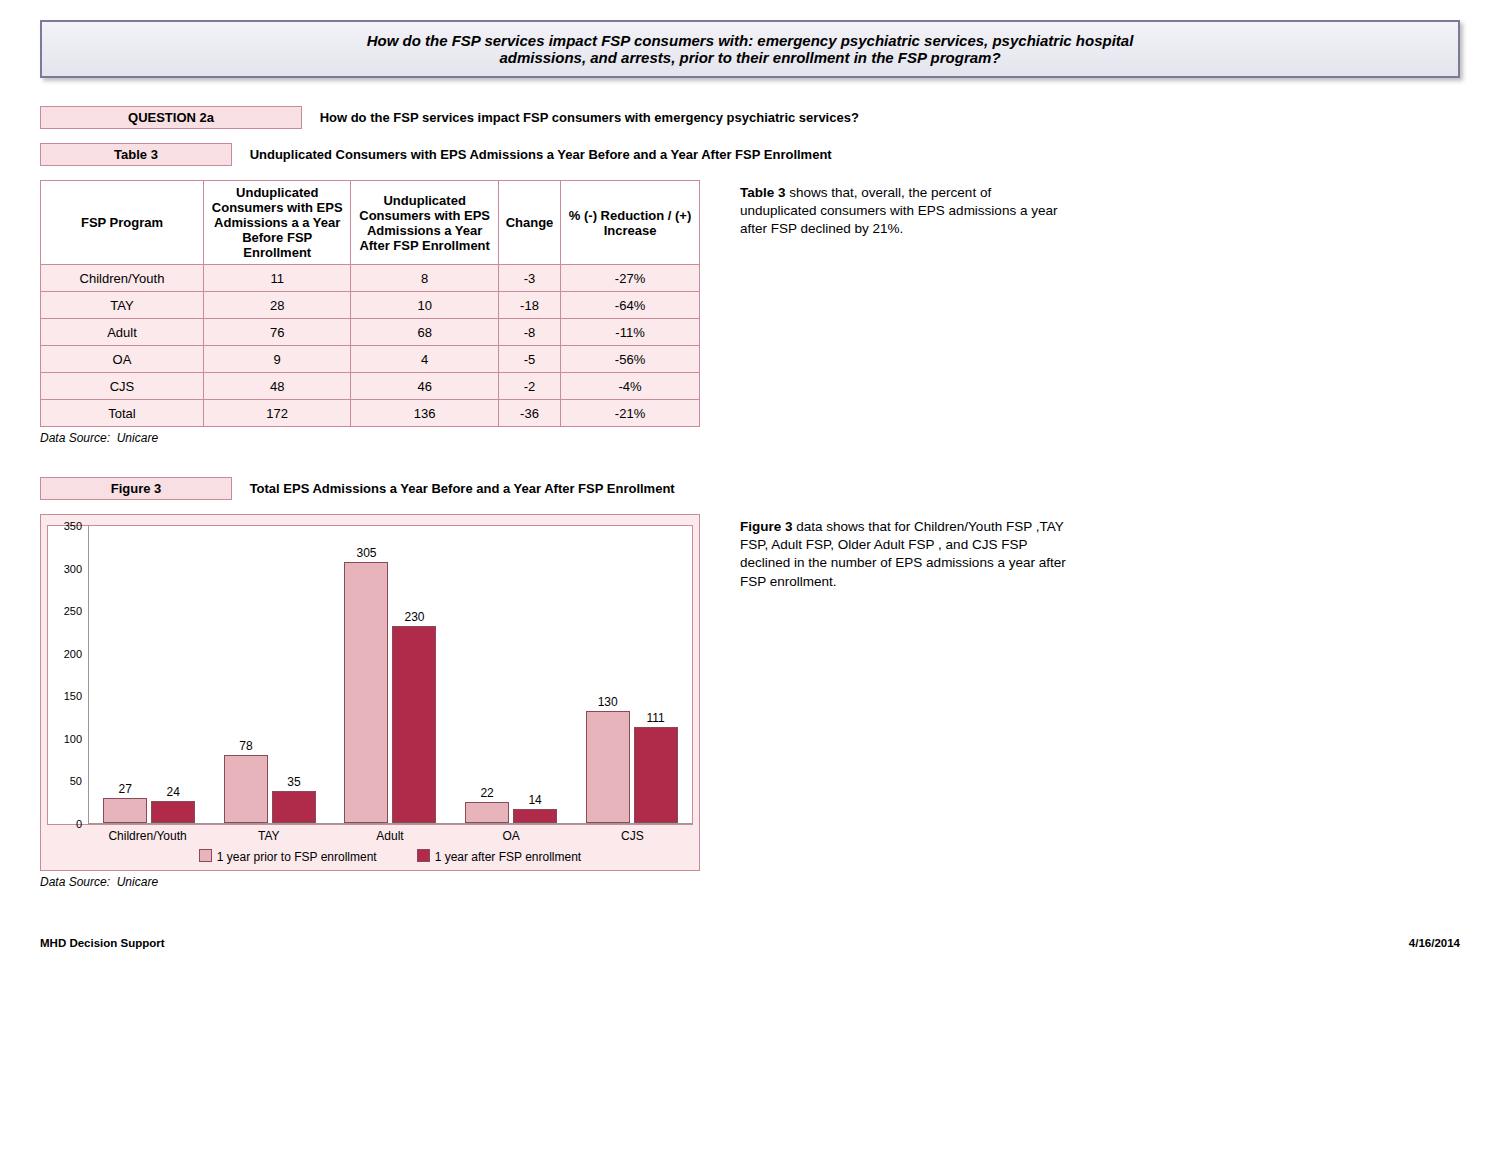How do the FSP services impact FSP consumers with: emergency psychiatric services, psychiatric hospital
admissions, and arrests, prior to their enrollment in the FSP program?
QUESTION 2a How do the FSP services impact FSP consumers with emergency psychiatric services?
Table 3 Unduplicated Consumers with EPS Admissions a Year Before and a Year After FSP Enrollment
| FSP Program | Unduplicated Consumers with EPS Admissions a a Year Before FSP Enrollment | Unduplicated Consumers with EPS Admissions a Year After FSP Enrollment | Change | % (-) Reduction / (+) Increase |
| --- | --- | --- | --- | --- |
| Children/Youth | 11 | 8 | -3 | -27% |
| TAY | 28 | 10 | -18 | -64% |
| Adult | 76 | 68 | -8 | -11% |
| OA | 9 | 4 | -5 | -56% |
| CJS | 48 | 46 | -2 | -4% |
| Total | 172 | 136 | -36 | -21% |
Data Source: Unicare
Table 3 shows that, overall, the percent of unduplicated consumers with EPS admissions a year after FSP declined by 21%.
Figure 3 Total EPS Admissions a Year Before and a Year After FSP Enrollment
350 300 250 200 150 100 50 0
27
24
78
35
305
230
22
14
130
111
Children/Youth
TAY
Adult
OA
CJS
1 year prior to FSP enrollment
1 year after FSP enrollment
Data Source: Unicare
Figure 3 data shows that for Children/Youth FSP ,TAY FSP, Adult FSP, Older Adult FSP , and CJS FSP declined in the number of EPS admissions a year after FSP enrollment.
MHD Decision Support
4/16/2014